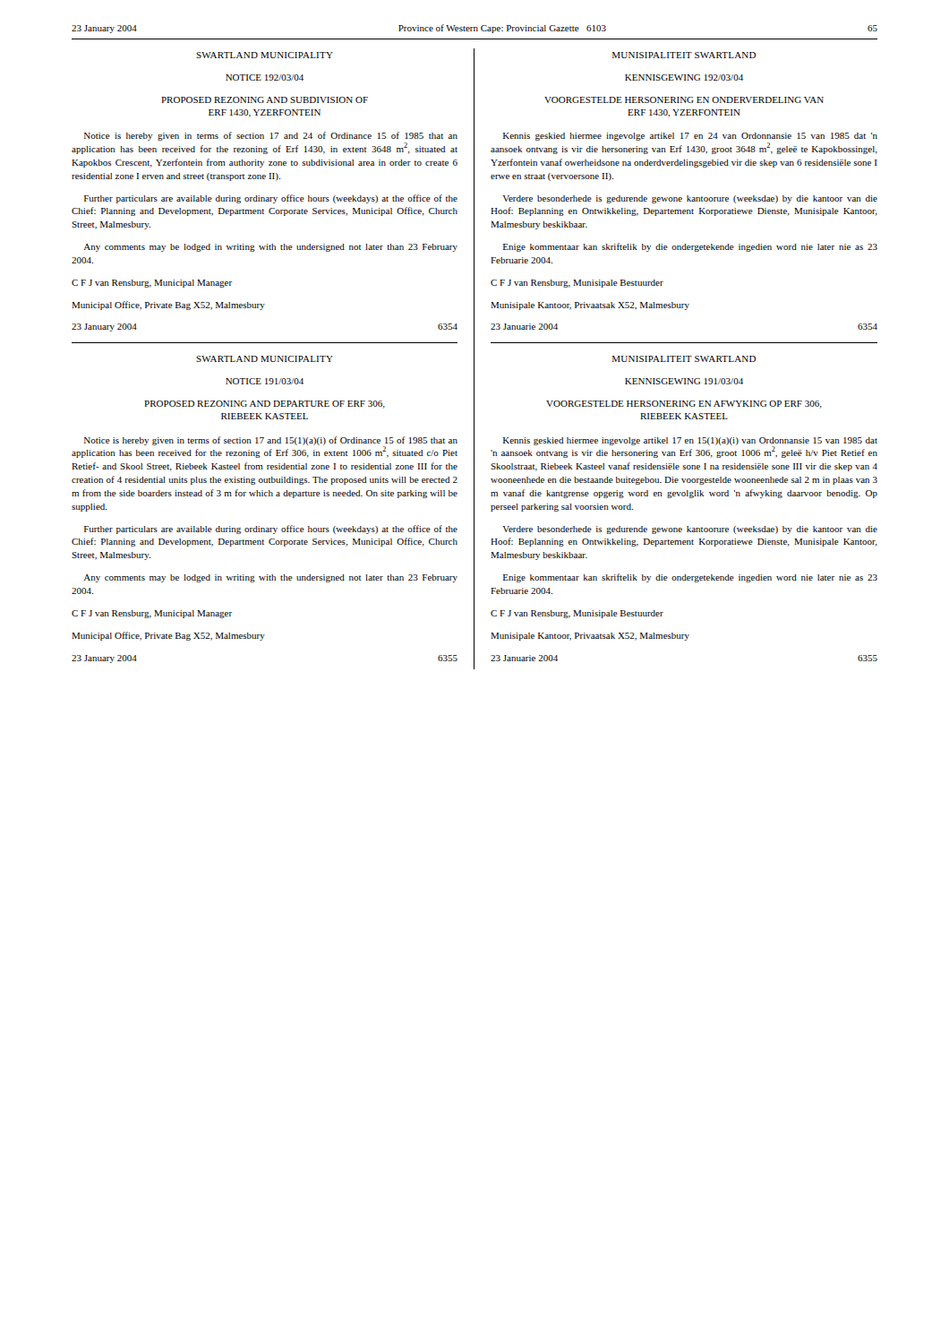23 January 2004 Province of Western Cape: Provincial Gazette 6103 65
SWARTLAND MUNICIPALITY
NOTICE 192/03/04
PROPOSED REZONING AND SUBDIVISION OF
ERF 1430, YZERFONTEIN
Notice is hereby given in terms of section 17 and 24 of Ordinance 15 of 1985 that an application has been received for the rezoning of Erf 1430, in extent 3648 m2, situated at Kapokbos Crescent, Yzerfontein from authority zone to subdivisional area in order to create 6 residential zone I erven and street (transport zone II).
Further particulars are available during ordinary office hours (weekdays) at the office of the Chief: Planning and Development, Department Corporate Services, Municipal Office, Church Street, Malmesbury.
Any comments may be lodged in writing with the undersigned not later than 23 February 2004.
C F J van Rensburg, Municipal Manager
Municipal Office, Private Bag X52, Malmesbury
23 January 2004 6354
SWARTLAND MUNICIPALITY
NOTICE 191/03/04
PROPOSED REZONING AND DEPARTURE OF ERF 306,
RIEBEEK KASTEEL
Notice is hereby given in terms of section 17 and 15(1)(a)(i) of Ordinance 15 of 1985 that an application has been received for the rezoning of Erf 306, in extent 1006 m2, situated c/o Piet Retief- and Skool Street, Riebeek Kasteel from residential zone I to residential zone III for the creation of 4 residential units plus the existing outbuildings. The proposed units will be erected 2 m from the side boarders instead of 3 m for which a departure is needed. On site parking will be supplied.
Further particulars are available during ordinary office hours (weekdays) at the office of the Chief: Planning and Development, Department Corporate Services, Municipal Office, Church Street, Malmesbury.
Any comments may be lodged in writing with the undersigned not later than 23 February 2004.
C F J van Rensburg, Municipal Manager
Municipal Office, Private Bag X52, Malmesbury
23 January 2004 6355
MUNISIPALITEIT SWARTLAND
KENNISGEWING 192/03/04
VOORGESTELDE HERSONERING EN ONDERVERDELING VAN
ERF 1430, YZERFONTEIN
Kennis geskied hiermee ingevolge artikel 17 en 24 van Ordonnansie 15 van 1985 dat 'n aansoek ontvang is vir die hersonering van Erf 1430, groot 3648 m2, geleë te Kapokbossingel, Yzerfontein vanaf owerheidsone na onderdverdelingsgebied vir die skep van 6 residensiële sone I erwe en straat (vervoersone II).
Verdere besonderhede is gedurende gewone kantoorure (weeksdae) by die kantoor van die Hoof: Beplanning en Ontwikkeling, Departement Korporatiewe Dienste, Munisipale Kantoor, Malmesbury beskikbaar.
Enige kommentaar kan skriftelik by die ondergetekende ingedien word nie later nie as 23 Februarie 2004.
C F J van Rensburg, Munisipale Bestuurder
Munisipale Kantoor, Privaatsak X52, Malmesbury
23 Januarie 2004 6354
MUNISIPALITEIT SWARTLAND
KENNISGEWING 191/03/04
VOORGESTELDE HERSONERING EN AFWYKING OP ERF 306,
RIEBEEK KASTEEL
Kennis geskied hiermee ingevolge artikel 17 en 15(1)(a)(i) van Ordonnansie 15 van 1985 dat 'n aansoek ontvang is vir die hersonering van Erf 306, groot 1006 m2, geleë h/v Piet Retief en Skoolstraat, Riebeek Kasteel vanaf residensiële sone I na residensiële sone III vir die skep van 4 wooneenhede en die bestaande buitegebou. Die voorgestelde wooneenhede sal 2 m in plaas van 3 m vanaf die kantgrense opgerig word en gevolglik word 'n afwyking daarvoor benodig. Op perseel parkering sal voorsien word.
Verdere besonderhede is gedurende gewone kantoorure (weeksdae) by die kantoor van die Hoof: Beplanning en Ontwikkeling, Departement Korporatiewe Dienste, Munisipale Kantoor, Malmesbury beskikbaar.
Enige kommentaar kan skriftelik by die ondergetekende ingedien word nie later nie as 23 Februarie 2004.
C F J van Rensburg, Munisipale Bestuurder
Munisipale Kantoor, Privaatsak X52, Malmesbury
23 Januarie 2004 6355